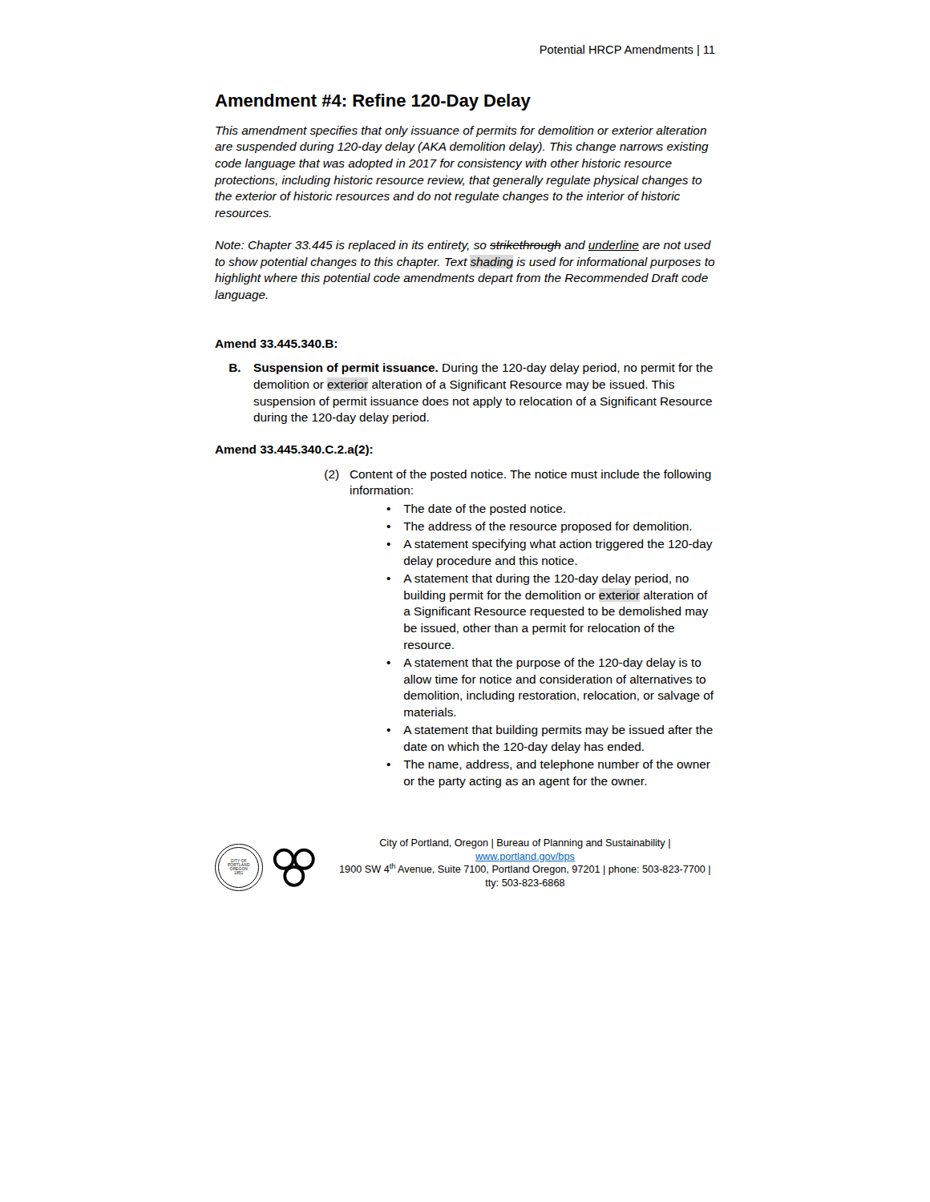Potential HRCP Amendments | 11
Amendment #4: Refine 120-Day Delay
This amendment specifies that only issuance of permits for demolition or exterior alteration are suspended during 120-day delay (AKA demolition delay). This change narrows existing code language that was adopted in 2017 for consistency with other historic resource protections, including historic resource review, that generally regulate physical changes to the exterior of historic resources and do not regulate changes to the interior of historic resources.
Note: Chapter 33.445 is replaced in its entirety, so strikethrough and underline are not used to show potential changes to this chapter. Text shading is used for informational purposes to highlight where this potential code amendments depart from the Recommended Draft code language.
Amend 33.445.340.B:
B. Suspension of permit issuance. During the 120-day delay period, no permit for the demolition or exterior alteration of a Significant Resource may be issued. This suspension of permit issuance does not apply to relocation of a Significant Resource during the 120-day delay period.
Amend 33.445.340.C.2.a(2):
(2) Content of the posted notice. The notice must include the following information:
The date of the posted notice.
The address of the resource proposed for demolition.
A statement specifying what action triggered the 120-day delay procedure and this notice.
A statement that during the 120-day delay period, no building permit for the demolition or exterior alteration of a Significant Resource requested to be demolished may be issued, other than a permit for relocation of the resource.
A statement that the purpose of the 120-day delay is to allow time for notice and consideration of alternatives to demolition, including restoration, relocation, or salvage of materials.
A statement that building permits may be issued after the date on which the 120-day delay has ended.
The name, address, and telephone number of the owner or the party acting as an agent for the owner.
CITY OF
PORTLAND
OREGON
1851
City of Portland, Oregon | Bureau of Planning and Sustainability | www.portland.gov/bps
1900 SW 4th Avenue, Suite 7100, Portland Oregon, 97201 | phone: 503-823-7700 | tty: 503-823-6868